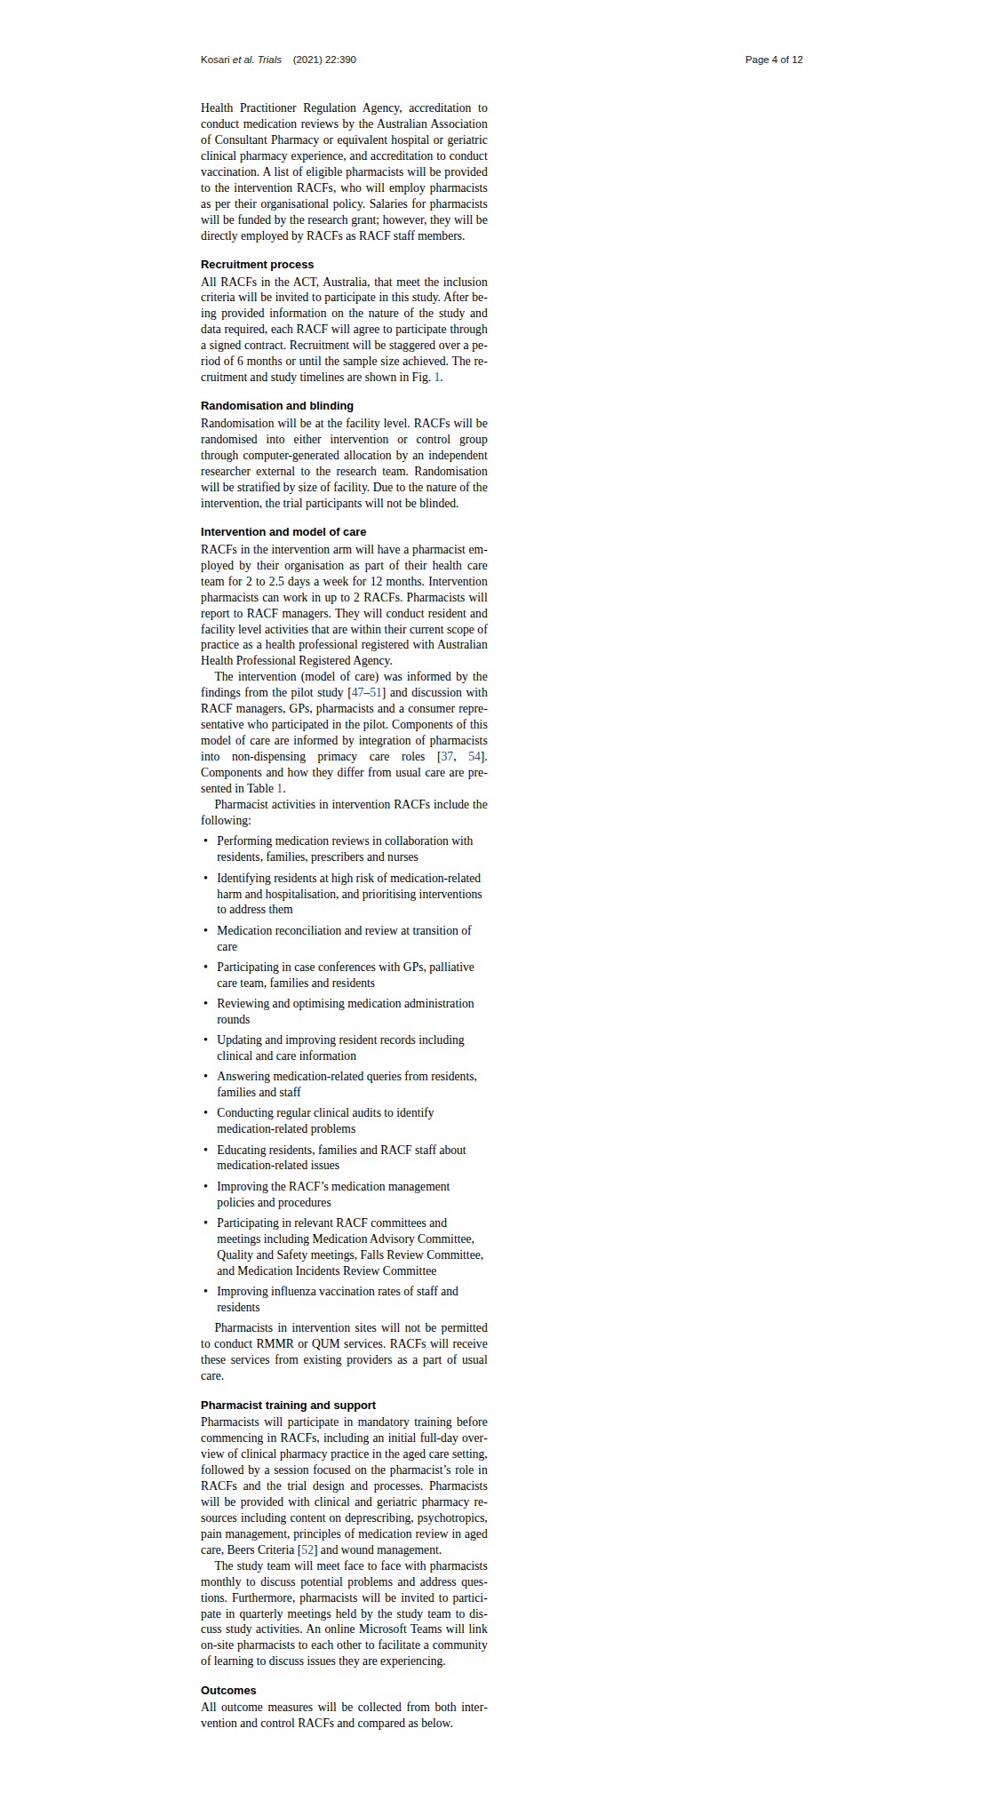Kosari et al. Trials (2021) 22:390
Page 4 of 12
Health Practitioner Regulation Agency, accreditation to conduct medication reviews by the Australian Association of Consultant Pharmacy or equivalent hospital or geriatric clinical pharmacy experience, and accreditation to conduct vaccination. A list of eligible pharmacists will be provided to the intervention RACFs, who will employ pharmacists as per their organisational policy. Salaries for pharmacists will be funded by the research grant; however, they will be directly employed by RACFs as RACF staff members.
Recruitment process
All RACFs in the ACT, Australia, that meet the inclusion criteria will be invited to participate in this study. After being provided information on the nature of the study and data required, each RACF will agree to participate through a signed contract. Recruitment will be staggered over a period of 6 months or until the sample size achieved. The recruitment and study timelines are shown in Fig. 1.
Randomisation and blinding
Randomisation will be at the facility level. RACFs will be randomised into either intervention or control group through computer-generated allocation by an independent researcher external to the research team. Randomisation will be stratified by size of facility. Due to the nature of the intervention, the trial participants will not be blinded.
Intervention and model of care
RACFs in the intervention arm will have a pharmacist employed by their organisation as part of their health care team for 2 to 2.5 days a week for 12 months. Intervention pharmacists can work in up to 2 RACFs. Pharmacists will report to RACF managers. They will conduct resident and facility level activities that are within their current scope of practice as a health professional registered with Australian Health Professional Registered Agency.
The intervention (model of care) was informed by the findings from the pilot study [47–51] and discussion with RACF managers, GPs, pharmacists and a consumer representative who participated in the pilot. Components of this model of care are informed by integration of pharmacists into non-dispensing primacy care roles [37, 54]. Components and how they differ from usual care are presented in Table 1.
Pharmacist activities in intervention RACFs include the following:
Performing medication reviews in collaboration with residents, families, prescribers and nurses
Identifying residents at high risk of medication-related harm and hospitalisation, and prioritising interventions to address them
Medication reconciliation and review at transition of care
Participating in case conferences with GPs, palliative care team, families and residents
Reviewing and optimising medication administration rounds
Updating and improving resident records including clinical and care information
Answering medication-related queries from residents, families and staff
Conducting regular clinical audits to identify medication-related problems
Educating residents, families and RACF staff about medication-related issues
Improving the RACF’s medication management policies and procedures
Participating in relevant RACF committees and meetings including Medication Advisory Committee, Quality and Safety meetings, Falls Review Committee, and Medication Incidents Review Committee
Improving influenza vaccination rates of staff and residents
Pharmacists in intervention sites will not be permitted to conduct RMMR or QUM services. RACFs will receive these services from existing providers as a part of usual care.
Pharmacist training and support
Pharmacists will participate in mandatory training before commencing in RACFs, including an initial full-day overview of clinical pharmacy practice in the aged care setting, followed by a session focused on the pharmacist’s role in RACFs and the trial design and processes. Pharmacists will be provided with clinical and geriatric pharmacy resources including content on deprescribing, psychotropics, pain management, principles of medication review in aged care, Beers Criteria [52] and wound management.
The study team will meet face to face with pharmacists monthly to discuss potential problems and address questions. Furthermore, pharmacists will be invited to participate in quarterly meetings held by the study team to discuss study activities. An online Microsoft Teams will link on-site pharmacists to each other to facilitate a community of learning to discuss issues they are experiencing.
Outcomes
All outcome measures will be collected from both intervention and control RACFs and compared as below.